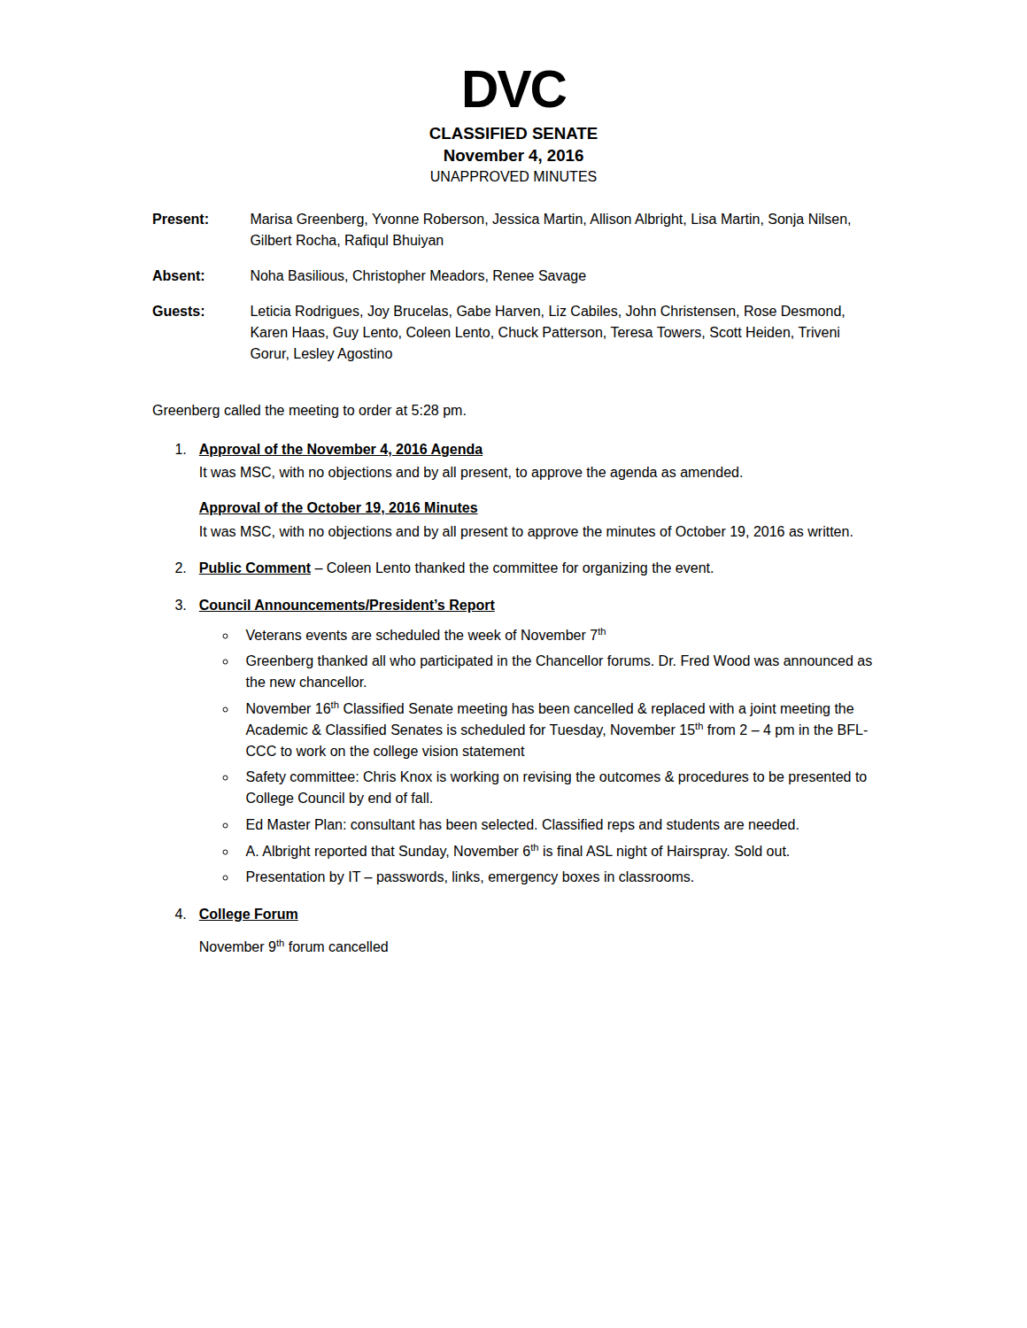DVC
CLASSIFIED SENATE
November 4, 2016
UNAPPROVED MINUTES
| Present: | Marisa Greenberg, Yvonne Roberson, Jessica Martin, Allison Albright, Lisa Martin, Sonja Nilsen, Gilbert Rocha, Rafiqul Bhuiyan |
| Absent: | Noha Basilious, Christopher Meadors, Renee Savage |
| Guests: | Leticia Rodrigues, Joy Brucelas, Gabe Harven, Liz Cabiles, John Christensen, Rose Desmond, Karen Haas, Guy Lento, Coleen Lento, Chuck Patterson, Teresa Towers, Scott Heiden, Triveni Gorur, Lesley Agostino |
Greenberg called the meeting to order at 5:28 pm.
Approval of the November 4, 2016 Agenda
It was MSC, with no objections and by all present, to approve the agenda as amended.
Approval of the October 19, 2016 Minutes
It was MSC, with no objections and by all present to approve the minutes of October 19, 2016 as written.
Public Comment – Coleen Lento thanked the committee for organizing the event.
Council Announcements/President’s Report
Veterans events are scheduled the week of November 7th
Greenberg thanked all who participated in the Chancellor forums. Dr. Fred Wood was announced as the new chancellor.
November 16th Classified Senate meeting has been cancelled & replaced with a joint meeting the Academic & Classified Senates is scheduled for Tuesday, November 15th from 2 – 4 pm in the BFL-CCC to work on the college vision statement
Safety committee: Chris Knox is working on revising the outcomes & procedures to be presented to College Council by end of fall.
Ed Master Plan: consultant has been selected. Classified reps and students are needed.
A. Albright reported that Sunday, November 6th is final ASL night of Hairspray. Sold out.
Presentation by IT – passwords, links, emergency boxes in classrooms.
College Forum
November 9th forum cancelled